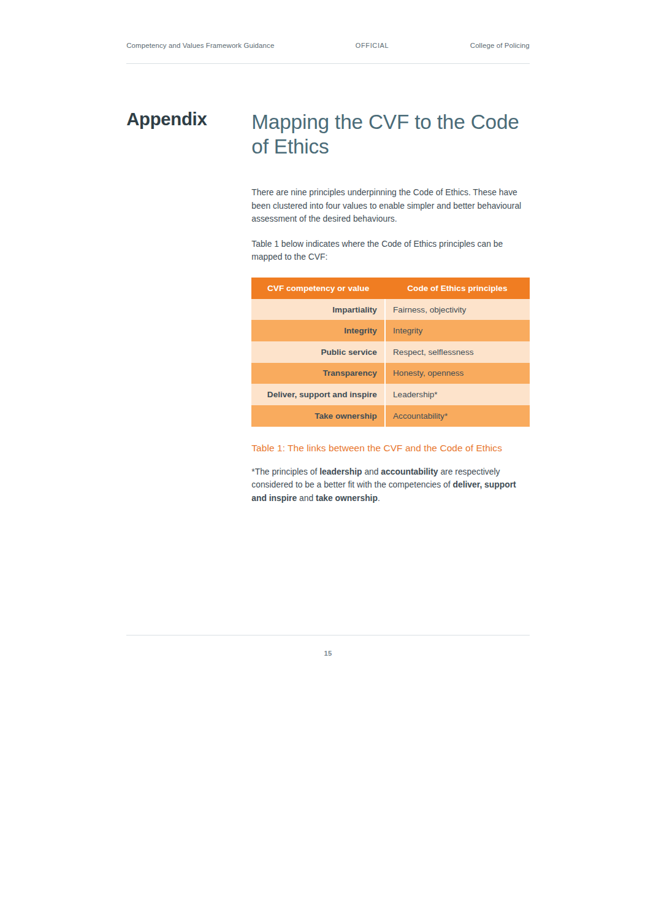Competency and Values Framework Guidance OFFICIAL College of Policing
Appendix
Mapping the CVF to the Code of Ethics
There are nine principles underpinning the Code of Ethics. These have been clustered into four values to enable simpler and better behavioural assessment of the desired behaviours.
Table 1 below indicates where the Code of Ethics principles can be mapped to the CVF:
| CVF competency or value | Code of Ethics principles |
| --- | --- |
| Impartiality | Fairness, objectivity |
| Integrity | Integrity |
| Public service | Respect, selflessness |
| Transparency | Honesty, openness |
| Deliver, support and inspire | Leadership* |
| Take ownership | Accountability* |
Table 1: The links between the CVF and the Code of Ethics
*The principles of leadership and accountability are respectively considered to be a better fit with the competencies of deliver, support and inspire and take ownership.
15